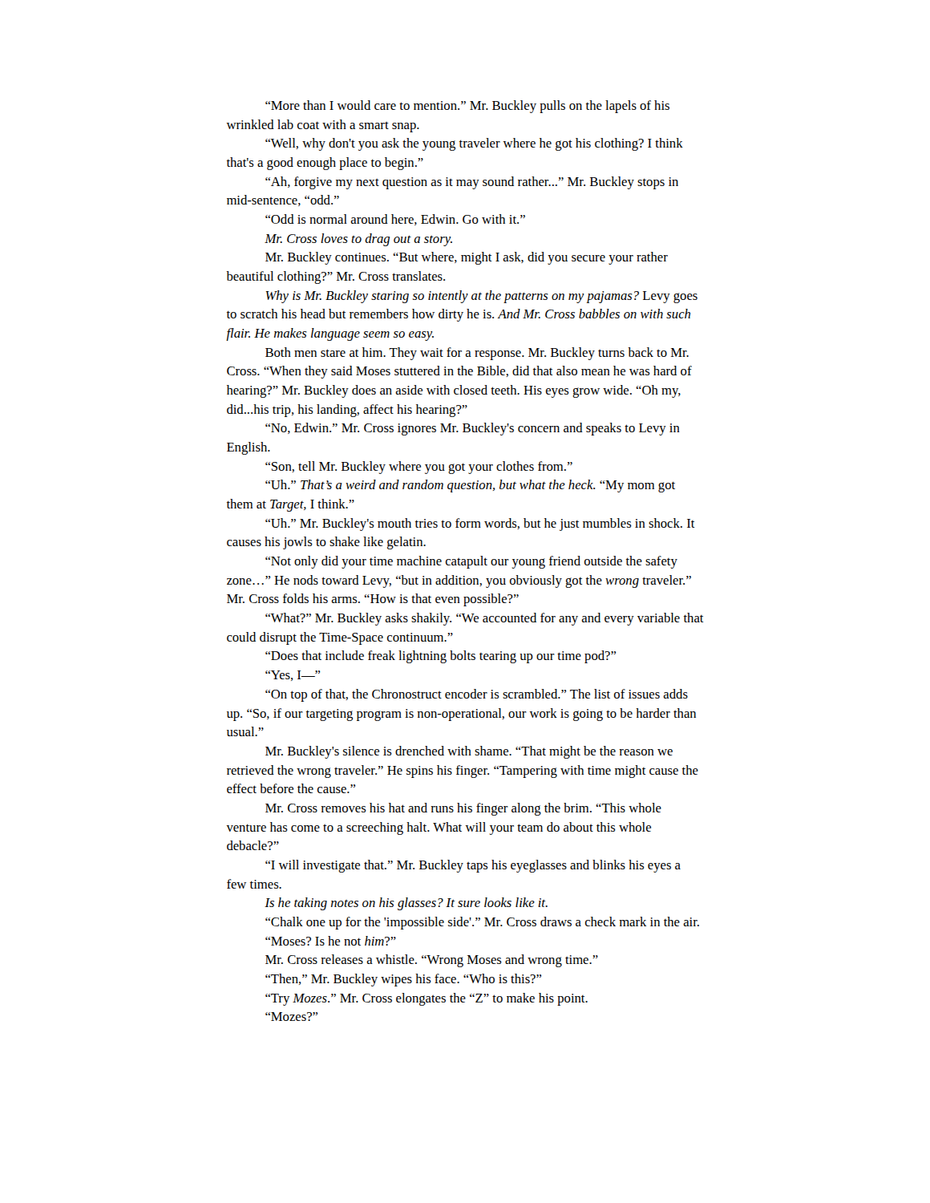“More than I would care to mention.” Mr. Buckley pulls on the lapels of his wrinkled lab coat with a smart snap.
“Well, why don't you ask the young traveler where he got his clothing? I think that's a good enough place to begin.”
“Ah, forgive my next question as it may sound rather...” Mr. Buckley stops in mid-sentence, “odd.”
“Odd is normal around here, Edwin. Go with it.”
Mr. Cross loves to drag out a story.
Mr. Buckley continues. “But where, might I ask, did you secure your rather beautiful clothing?” Mr. Cross translates.
Why is Mr. Buckley staring so intently at the patterns on my pajamas? Levy goes to scratch his head but remembers how dirty he is. And Mr. Cross babbles on with such flair. He makes language seem so easy.
Both men stare at him. They wait for a response. Mr. Buckley turns back to Mr. Cross. “When they said Moses stuttered in the Bible, did that also mean he was hard of hearing?” Mr. Buckley does an aside with closed teeth. His eyes grow wide. “Oh my, did...his trip, his landing, affect his hearing?”
“No, Edwin.” Mr. Cross ignores Mr. Buckley's concern and speaks to Levy in English.
“Son, tell Mr. Buckley where you got your clothes from.”
“Uh.” That’s a weird and random question, but what the heck. “My mom got them at Target, I think.”
“Uh.” Mr. Buckley's mouth tries to form words, but he just mumbles in shock. It causes his jowls to shake like gelatin.
“Not only did your time machine catapult our young friend outside the safety zone…” He nods toward Levy, “but in addition, you obviously got the wrong traveler.” Mr. Cross folds his arms. “How is that even possible?”
“What?” Mr. Buckley asks shakily. “We accounted for any and every variable that could disrupt the Time-Space continuum.”
“Does that include freak lightning bolts tearing up our time pod?”
“Yes, I—”
“On top of that, the Chronostruct encoder is scrambled.” The list of issues adds up. “So, if our targeting program is non-operational, our work is going to be harder than usual.”
Mr. Buckley's silence is drenched with shame. “That might be the reason we retrieved the wrong traveler.” He spins his finger. “Tampering with time might cause the effect before the cause.”
Mr. Cross removes his hat and runs his finger along the brim. “This whole venture has come to a screeching halt. What will your team do about this whole debacle?”
“I will investigate that.” Mr. Buckley taps his eyeglasses and blinks his eyes a few times.
Is he taking notes on his glasses? It sure looks like it.
“Chalk one up for the 'impossible side'.” Mr. Cross draws a check mark in the air.
“Moses? Is he not him?”
Mr. Cross releases a whistle. “Wrong Moses and wrong time.”
“Then,” Mr. Buckley wipes his face. “Who is this?”
“Try Mozes.” Mr. Cross elongates the “Z” to make his point.
“Mozes?”